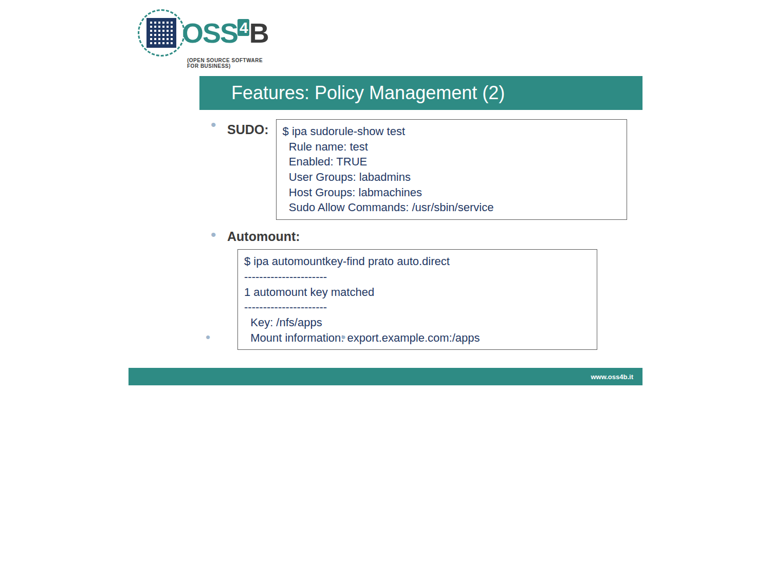OSS4 B
(OPEN SOURCE SOFTWARE FOR BUSINESS)
Features: Policy Management (2)
SUDO:
$ ipa sudorule-show test
  Rule name: test
  Enabled: TRUE
  User Groups: labadmins
  Host Groups: labmachines
  Sudo Allow Commands: /usr/sbin/service
Automount:
$ ipa automountkey-find prato auto.direct
----------------------
1 automount key matched
----------------------
  Key: /nfs/apps
  Mount information: export.example.com:/apps
• •
www.oss4b.it